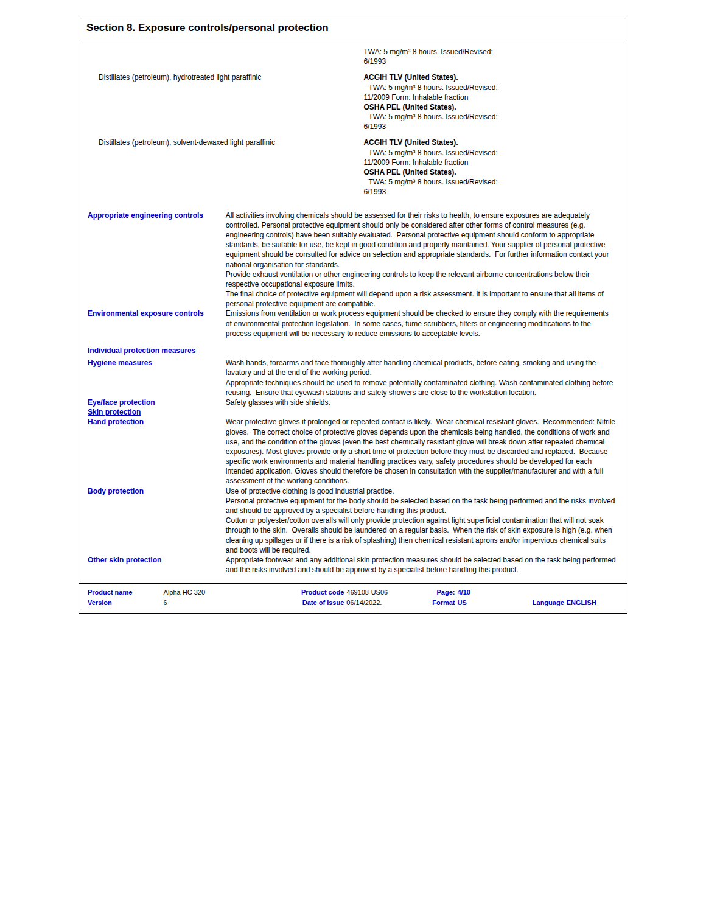Section 8. Exposure controls/personal protection
| | TWA: 5 mg/m³ 8 hours. Issued/Revised: 6/1993 |
| Distillates (petroleum), hydrotreated light paraffinic | ACGIH TLV (United States). TWA: 5 mg/m³ 8 hours. Issued/Revised: 11/2009 Form: Inhalable fraction OSHA PEL (United States). TWA: 5 mg/m³ 8 hours. Issued/Revised: 6/1993 |
| Distillates (petroleum), solvent-dewaxed light paraffinic | ACGIH TLV (United States). TWA: 5 mg/m³ 8 hours. Issued/Revised: 11/2009 Form: Inhalable fraction OSHA PEL (United States). TWA: 5 mg/m³ 8 hours. Issued/Revised: 6/1993 |
| Appropriate engineering controls | All activities involving chemicals should be assessed for their risks to health, to ensure exposures are adequately controlled. Personal protective equipment should only be considered after other forms of control measures (e.g. engineering controls) have been suitably evaluated. Personal protective equipment should conform to appropriate standards, be suitable for use, be kept in good condition and properly maintained. Your supplier of personal protective equipment should be consulted for advice on selection and appropriate standards. For further information contact your national organisation for standards. Provide exhaust ventilation or other engineering controls to keep the relevant airborne concentrations below their respective occupational exposure limits. The final choice of protective equipment will depend upon a risk assessment. It is important to ensure that all items of personal protective equipment are compatible. |
| Environmental exposure controls | Emissions from ventilation or work process equipment should be checked to ensure they comply with the requirements of environmental protection legislation. In some cases, fume scrubbers, filters or engineering modifications to the process equipment will be necessary to reduce emissions to acceptable levels. |
| Individual protection measures |
| Hygiene measures | Wash hands, forearms and face thoroughly after handling chemical products, before eating, smoking and using the lavatory and at the end of the working period. Appropriate techniques should be used to remove potentially contaminated clothing. Wash contaminated clothing before reusing. Ensure that eyewash stations and safety showers are close to the workstation location. |
| Eye/face protection | Safety glasses with side shields. |
| Skin protection | |
| Hand protection | Wear protective gloves if prolonged or repeated contact is likely. Wear chemical resistant gloves. Recommended: Nitrile gloves. The correct choice of protective gloves depends upon the chemicals being handled, the conditions of work and use, and the condition of the gloves (even the best chemically resistant glove will break down after repeated chemical exposures). Most gloves provide only a short time of protection before they must be discarded and replaced. Because specific work environments and material handling practices vary, safety procedures should be developed for each intended application. Gloves should therefore be chosen in consultation with the supplier/manufacturer and with a full assessment of the working conditions. |
| Body protection | Use of protective clothing is good industrial practice. Personal protective equipment for the body should be selected based on the task being performed and the risks involved and should be approved by a specialist before handling this product. Cotton or polyester/cotton overalls will only provide protection against light superficial contamination that will not soak through to the skin. Overalls should be laundered on a regular basis. When the risk of skin exposure is high (e.g. when cleaning up spillages or if there is a risk of splashing) then chemical resistant aprons and/or impervious chemical suits and boots will be required. |
| Other skin protection | Appropriate footwear and any additional skin protection measures should be selected based on the task being performed and the risks involved and should be approved by a specialist before handling this product. |
| Product name | Alpha HC 320 | Product code | 469108-US06 | Page: | 4/10 |
| Version | 6 | Date of issue | 06/14/2022. | Format | US | Language | ENGLISH |